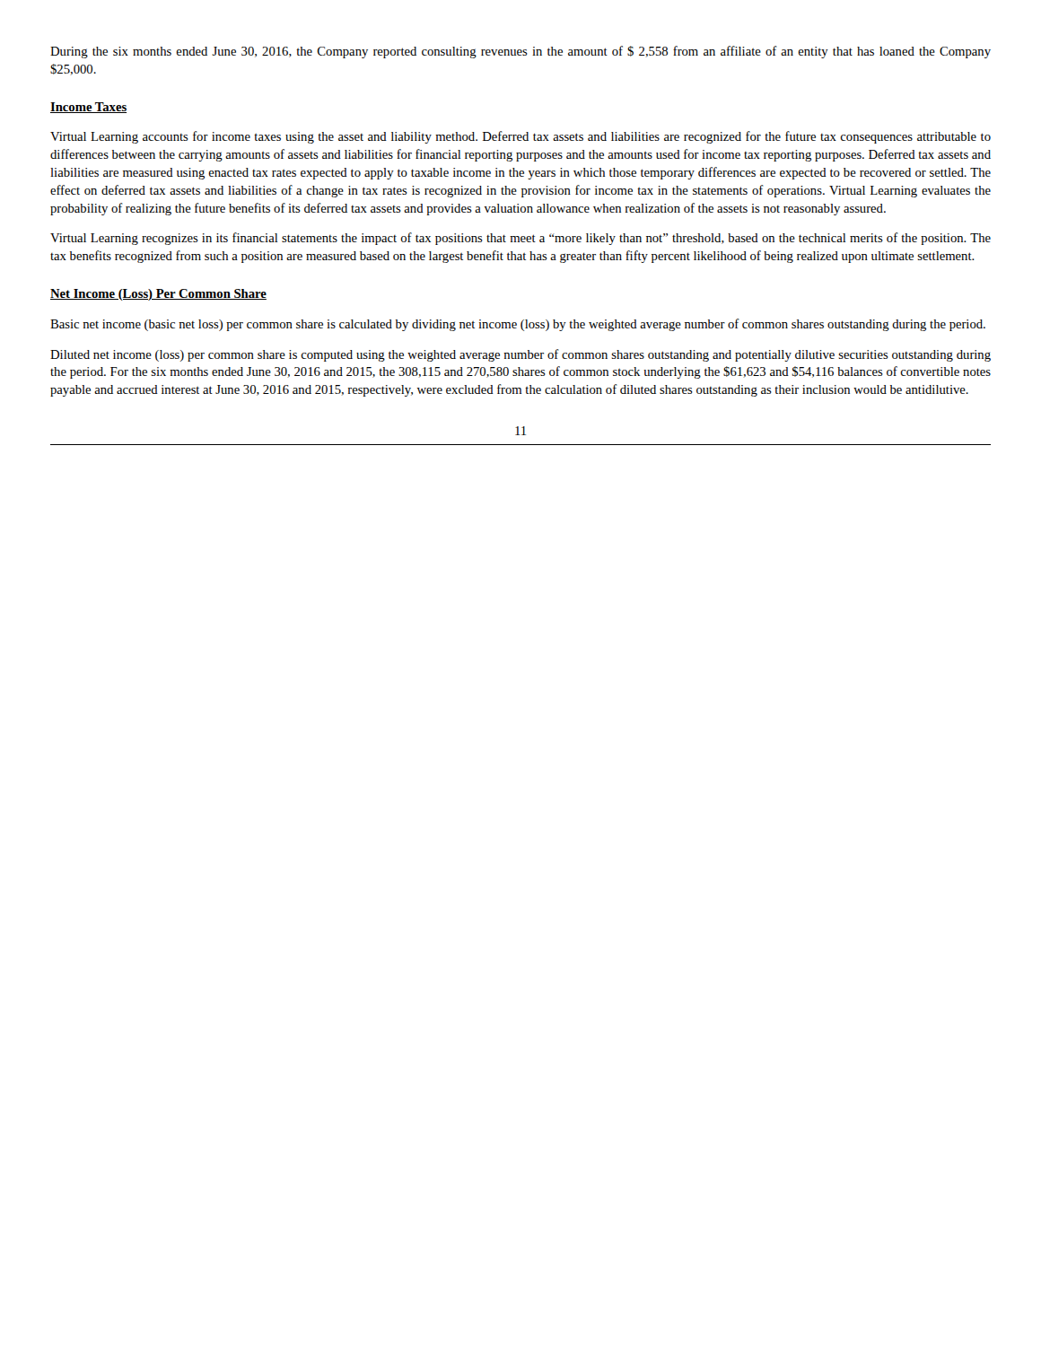During the six months ended June 30, 2016, the Company reported consulting revenues in the amount of $ 2,558 from an affiliate of an entity that has loaned the Company $25,000.
Income Taxes
Virtual Learning accounts for income taxes using the asset and liability method. Deferred tax assets and liabilities are recognized for the future tax consequences attributable to differences between the carrying amounts of assets and liabilities for financial reporting purposes and the amounts used for income tax reporting purposes. Deferred tax assets and liabilities are measured using enacted tax rates expected to apply to taxable income in the years in which those temporary differences are expected to be recovered or settled. The effect on deferred tax assets and liabilities of a change in tax rates is recognized in the provision for income tax in the statements of operations. Virtual Learning evaluates the probability of realizing the future benefits of its deferred tax assets and provides a valuation allowance when realization of the assets is not reasonably assured.
Virtual Learning recognizes in its financial statements the impact of tax positions that meet a “more likely than not” threshold, based on the technical merits of the position. The tax benefits recognized from such a position are measured based on the largest benefit that has a greater than fifty percent likelihood of being realized upon ultimate settlement.
Net Income (Loss) Per Common Share
Basic net income (basic net loss) per common share is calculated by dividing net income (loss) by the weighted average number of common shares outstanding during the period.
Diluted net income (loss) per common share is computed using the weighted average number of common shares outstanding and potentially dilutive securities outstanding during the period. For the six months ended June 30, 2016 and 2015, the 308,115 and 270,580 shares of common stock underlying the $61,623 and $54,116 balances of convertible notes payable and accrued interest at June 30, 2016 and 2015, respectively, were excluded from the calculation of diluted shares outstanding as their inclusion would be antidilutive.
11